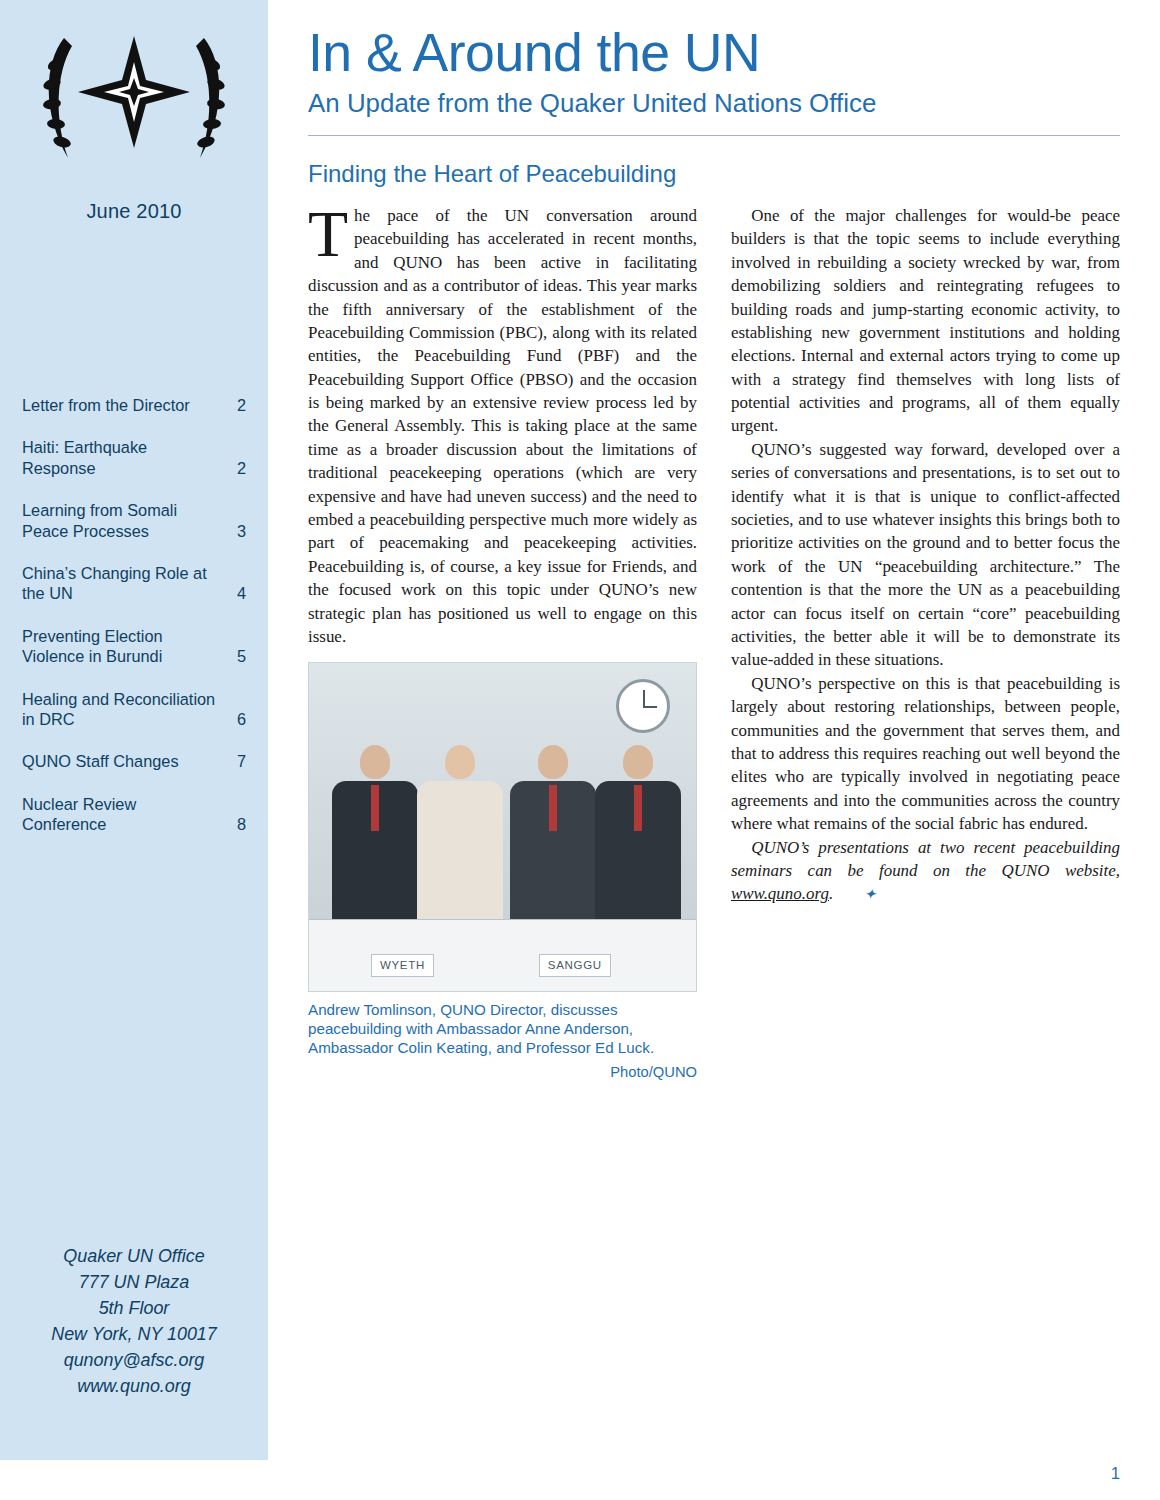June 2010
Letter from the Director 2
Haiti: Earthquake Response 2
Learning from Somali Peace Processes 3
China’s Changing Role at the UN 4
Preventing Election Violence in Burundi 5
Healing and Reconciliation in DRC 6
QUNO Staff Changes 7
Nuclear Review Conference 8
Quaker UN Office
777 UN Plaza
5th Floor
New York, NY 10017
qunony@afsc.org
www.quno.org
In & Around the UN
An Update from the Quaker United Nations Office
Finding the Heart of Peacebuilding
The pace of the UN conversation around peacebuilding has accelerated in recent months, and QUNO has been active in facilitating discussion and as a contributor of ideas. This year marks the fifth anniversary of the establishment of the Peacebuilding Commission (PBC), along with its related entities, the Peacebuilding Fund (PBF) and the Peacebuilding Support Office (PBSO) and the occasion is being marked by an extensive review process led by the General Assembly. This is taking place at the same time as a broader discussion about the limitations of traditional peacekeeping operations (which are very expensive and have had uneven success) and the need to embed a peacebuilding perspective much more widely as part of peacemaking and peacekeeping activities. Peacebuilding is, of course, a key issue for Friends, and the focused work on this topic under QUNO’s new strategic plan has positioned us well to engage on this issue.
WYETH
SANGGU
Andrew Tomlinson, QUNO Director, discusses peacebuilding with Ambassador Anne Anderson, Ambassador Colin Keating, and Professor Ed Luck. Photo/QUNO
One of the major challenges for would-be peace builders is that the topic seems to include everything involved in rebuilding a society wrecked by war, from demobilizing soldiers and reintegrating refugees to building roads and jump-starting economic activity, to establishing new government institutions and holding elections. Internal and external actors trying to come up with a strategy find themselves with long lists of potential activities and programs, all of them equally urgent.
QUNO’s suggested way forward, developed over a series of conversations and presentations, is to set out to identify what it is that is unique to conflict-affected societies, and to use whatever insights this brings both to prioritize activities on the ground and to better focus the work of the UN “peacebuilding architecture.” The contention is that the more the UN as a peacebuilding actor can focus itself on certain “core” peacebuilding activities, the better able it will be to demonstrate its value-added in these situations.
QUNO’s perspective on this is that peacebuilding is largely about restoring relationships, between people, communities and the government that serves them, and that to address this requires reaching out well beyond the elites who are typically involved in negotiating peace agreements and into the communities across the country where what remains of the social fabric has endured.
QUNO’s presentations at two recent peacebuilding seminars can be found on the QUNO website, www.quno.org. ✦
1